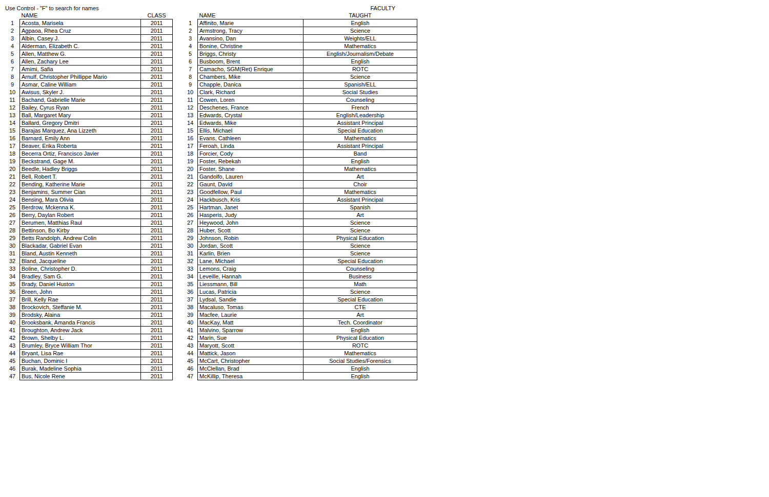Use Control - "F" to search for names
FACULTY
| | NAME | CLASS | | | NAME | TAUGHT |
| --- | --- | --- | --- | --- | --- | --- |
| 1 | Acosta, Marisela | 2011 | | 1 | Affinito, Marie | English |
| 2 | Agpaoa, Rhea Cruz | 2011 | | 2 | Armstrong, Tracy | Science |
| 3 | Albin, Casey J. | 2011 | | 3 | Avansino, Dan | Weights/ELL |
| 4 | Alderman, Elizabeth C. | 2011 | | 4 | Bonine, Christine | Mathematics |
| 5 | Allen, Matthew G. | 2011 | | 5 | Briggs, Christy | English/Journalism/Debate |
| 6 | Allen, Zachary Lee | 2011 | | 6 | Busboom, Brent | English |
| 7 | Amimi, Safia | 2011 | | 7 | Camacho, SGM(Ret) Enrique | ROTC |
| 8 | Arnulf, Christopher Phillippe Mario | 2011 | | 8 | Chambers, Mike | Science |
| 9 | Asmar, Caline William | 2011 | | 9 | Chapple, Danica | Spanish/ELL |
| 10 | Awisus, Skyler J. | 2011 | | 10 | Clark, Richard | Social Studies |
| 11 | Bachand, Gabrielle Marie | 2011 | | 11 | Cowen, Loren | Counseling |
| 12 | Bailey, Cyrus Ryan | 2011 | | 12 | Deschenes, France | French |
| 13 | Ball, Margaret Mary | 2011 | | 13 | Edwards, Crystal | English/Leadership |
| 14 | Ballard, Gregory Dmitri | 2011 | | 14 | Edwards, Mike | Assistant Principal |
| 15 | Barajas Marquez, Ana Lizzeth | 2011 | | 15 | Ellis, Michael | Special Education |
| 16 | Barnard, Emily Ann | 2011 | | 16 | Evans, Cathleen | Mathematics |
| 17 | Beaver, Erika Roberta | 2011 | | 17 | Feroah, Linda | Assistant Principal |
| 18 | Becerra Ortiz, Francisco Javier | 2011 | | 18 | Forcier, Cody | Band |
| 19 | Beckstrand, Gage M. | 2011 | | 19 | Foster, Rebekah | English |
| 20 | Beedle, Hadley Briggs | 2011 | | 20 | Foster, Shane | Mathematics |
| 21 | Bell, Robert T. | 2011 | | 21 | Gandolfo, Lauren | Art |
| 22 | Bending, Katherine Marie | 2011 | | 22 | Gaunt, David | Choir |
| 23 | Benjamins, Summer Cian | 2011 | | 23 | Goodfellow, Paul | Mathematics |
| 24 | Bensing, Mara Olivia | 2011 | | 24 | Hackbusch, Kris | Assistant Principal |
| 25 | Berdrow, Mckenna K. | 2011 | | 25 | Hartman, Janet | Spanish |
| 26 | Berry, Daylan Robert | 2011 | | 26 | Hasperis, Judy | Art |
| 27 | Berumen, Matthias Raul | 2011 | | 27 | Heywood, John | Science |
| 28 | Bettinson, Bo Kirby | 2011 | | 28 | Huber, Scott | Science |
| 29 | Betts Randolph, Andrew Colin | 2011 | | 29 | Johnson, Robin | Physical Education |
| 30 | Blackadar, Gabriel Evan | 2011 | | 30 | Jordan, Scott | Science |
| 31 | Bland, Austin Kenneth | 2011 | | 31 | Karlin, Brien | Science |
| 32 | Bland, Jacqueline | 2011 | | 32 | Lane, Michael | Special Education |
| 33 | Boline, Christopher D. | 2011 | | 33 | Lemons, Craig | Counseling |
| 34 | Bradley, Sam G. | 2011 | | 34 | Leveille, Hannah | Business |
| 35 | Brady, Daniel Huston | 2011 | | 35 | Liessmann, Bill | Math |
| 36 | Breen, John | 2011 | | 36 | Lucas, Patricia | Science |
| 37 | Brill, Kelly Rae | 2011 | | 37 | Lydsal, Sandie | Special Education |
| 38 | Brockovich, Steffanie M. | 2011 | | 38 | Macaluso, Tomas | CTE |
| 39 | Brodsky, Alaina | 2011 | | 39 | Macfee, Laurie | Art |
| 40 | Brooksbank, Amanda Francis | 2011 | | 40 | MacKay, Matt | Tech. Coordinator |
| 41 | Broughton, Andrew Jack | 2011 | | 41 | Malvino, Sparrow | English |
| 42 | Brown, Shelby L. | 2011 | | 42 | Marin, Sue | Physical Education |
| 43 | Brumley, Bryce William Thor | 2011 | | 43 | Maryott, Scott | ROTC |
| 44 | Bryant, Lisa Rae | 2011 | | 44 | Mattick, Jason | Mathematics |
| 45 | Buchan, Dominic I | 2011 | | 45 | McCart, Christopher | Social Studies/Forensics |
| 46 | Burak, Madeline Sophia | 2011 | | 46 | McClellan, Brad | English |
| 47 | Bus, Nicole Rene | 2011 | | 47 | McKillip, Theresa | English |